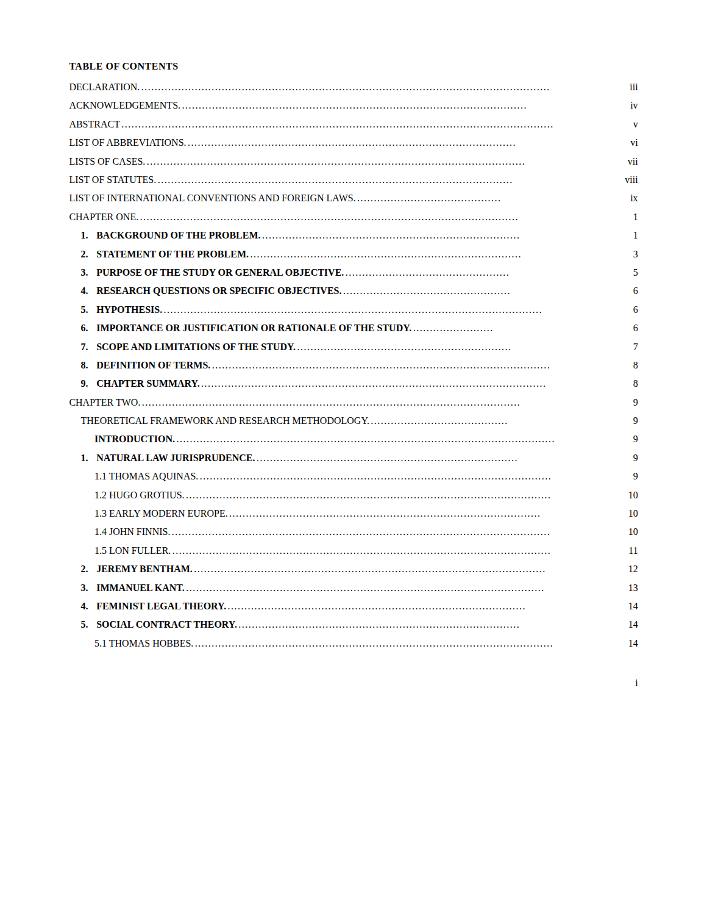TABLE OF CONTENTS
DECLARATION. .......................................................................................................................... iii
ACKNOWLEDGEMENTS. ....................................................................................................... iv
ABSTRACT ................................................................................................................................. v
LIST OF ABBREVIATIONS. .................................................................................................. vi
LISTS OF CASES. ................................................................................................................. vii
LIST OF STATUTES. .......................................................................................................... viii
LIST OF INTERNATIONAL CONVENTIONS AND FOREIGN LAWS. ........................................... ix
CHAPTER ONE. ................................................................................................................. 1
1. BACKGROUND OF THE PROBLEM. ............................................................................. 1
2. STATEMENT OF THE PROBLEM. ................................................................................. 3
3. PURPOSE OF THE STUDY OR GENERAL OBJECTIVE. ................................................. 5
4. RESEARCH QUESTIONS OR SPECIFIC OBJECTIVES. .................................................. 6
5. HYPOTHESIS. ................................................................................................................. 6
6. IMPORTANCE OR JUSTIFICATION OR RATIONALE OF THE STUDY. ........................ 6
7. SCOPE AND LIMITATIONS OF THE STUDY. ................................................................ 7
8. DEFINITION OF TERMS. ..................................................................................................... 8
9. CHAPTER SUMMARY. ....................................................................................................... 8
CHAPTER TWO. ................................................................................................................. 9
THEORETICAL FRAMEWORK AND RESEARCH METHODOLOGY. ......................................... 9
INTRODUCTION. ................................................................................................................. 9
1. NATURAL LAW JURISPRUDENCE. .............................................................................. 9
1.1 THOMAS AQUINAS. ......................................................................................................... 9
1.2 HUGO GROTIUS. ............................................................................................................. 10
1.3 EARLY MODERN EUROPE. ............................................................................................. 10
1.4 JOHN FINNIS. ................................................................................................................. 10
1.5 LON FULLER. ................................................................................................................. 11
2. JEREMY BENTHAM. ......................................................................................................... 12
3. IMMANUEL KANT. ........................................................................................................... 13
4. FEMINIST LEGAL THEORY. ......................................................................................... 14
5. SOCIAL CONTRACT THEORY. .................................................................................... 14
5.1 THOMAS HOBBES. ........................................................................................................... 14
i